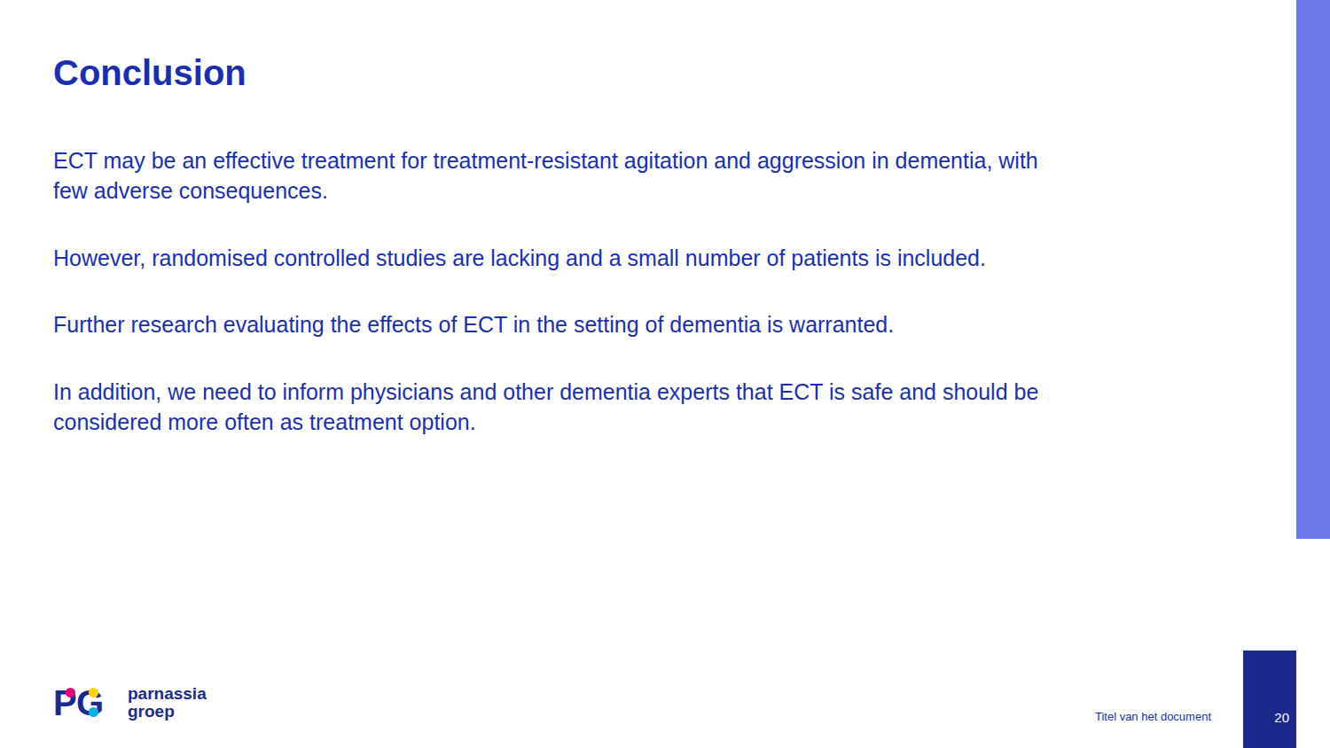Conclusion
ECT may be an effective treatment for treatment-resistant agitation and aggression in dementia, with few adverse consequences.
However, randomised controlled studies are lacking and a small number of patients is included.
Further research evaluating the effects of ECT in the setting of dementia is warranted.
In addition, we need to inform physicians and other dementia experts that ECT is safe and should be considered more often as treatment option.
P G
parnassia
groep
Titel van het document
20